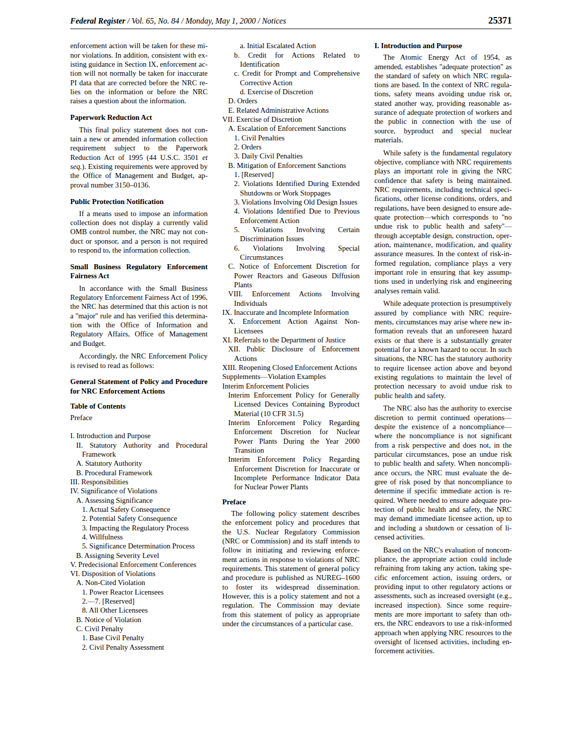Federal Register / Vol. 65, No. 84 / Monday, May 1, 2000 / Notices
25371
enforcement action will be taken for these minor violations. In addition, consistent with existing guidance in Section IX, enforcement action will not normally be taken for inaccurate PI data that are corrected before the NRC relies on the information or before the NRC raises a question about the information.
Paperwork Reduction Act
This final policy statement does not contain a new or amended information collection requirement subject to the Paperwork Reduction Act of 1995 (44 U.S.C. 3501 et seq.). Existing requirements were approved by the Office of Management and Budget, approval number 3150–0136.
Public Protection Notification
If a means used to impose an information collection does not display a currently valid OMB control number, the NRC may not conduct or sponsor, and a person is not required to respond to, the information collection.
Small Business Regulatory Enforcement Fairness Act
In accordance with the Small Business Regulatory Enforcement Fairness Act of 1996, the NRC has determined that this action is not a ''major'' rule and has verified this determination with the Office of Information and Regulatory Affairs, Office of Management and Budget.
Accordingly, the NRC Enforcement Policy is revised to read as follows:
General Statement of Policy and Procedure for NRC Enforcement Actions
Table of Contents
Preface
I. Introduction and Purpose
II. Statutory Authority and Procedural Framework
A. Statutory Authority
B. Procedural Framework
III. Responsibilities
IV. Significance of Violations
A. Assessing Significance
1. Actual Safety Consequence
2. Potential Safety Consequence
3. Impacting the Regulatory Process
4. Willfulness
5. Significance Determination Process
B. Assigning Severity Level
V. Predecisional Enforcement Conferences
VI. Disposition of Violations
A. Non-Cited Violation
1. Power Reactor Licensees
2.—7. [Reserved]
8. All Other Licensees
B. Notice of Violation
C. Civil Penalty
1. Base Civil Penalty
2. Civil Penalty Assessment
a. Initial Escalated Action
b. Credit for Actions Related to Identification
c. Credit for Prompt and Comprehensive Corrective Action
d. Exercise of Discretion
D. Orders
E. Related Administrative Actions
VII. Exercise of Discretion
A. Escalation of Enforcement Sanctions
1. Civil Penalties
2. Orders
3. Daily Civil Penalties
B. Mitigation of Enforcement Sanctions
1. [Reserved]
2. Violations Identified During Extended Shutdowns or Work Stoppages
3. Violations Involving Old Design Issues
4. Violations Identified Due to Previous Enforcement Action
5. Violations Involving Certain Discrimination Issues
6. Violations Involving Special Circumstances
C. Notice of Enforcement Discretion for Power Reactors and Gaseous Diffusion Plants
VIII. Enforcement Actions Involving Individuals
IX. Inaccurate and Incomplete Information
X. Enforcement Action Against Non-Licensees
XI. Referrals to the Department of Justice
XII. Public Disclosure of Enforcement Actions
XIII. Reopening Closed Enforcement Actions
Supplements—Violation Examples
Interim Enforcement Policies
Interim Enforcement Policy for Generally Licensed Devices Containing Byproduct Material (10 CFR 31.5)
Interim Enforcement Policy Regarding Enforcement Discretion for Nuclear Power Plants During the Year 2000 Transition
Interim Enforcement Policy Regarding Enforcement Discretion for Inaccurate or Incomplete Performance Indicator Data for Nuclear Power Plants
Preface
The following policy statement describes the enforcement policy and procedures that the U.S. Nuclear Regulatory Commission (NRC or Commission) and its staff intends to follow in initiating and reviewing enforcement actions in response to violations of NRC requirements. This statement of general policy and procedure is published as NUREG–1600 to foster its widespread dissemination. However, this is a policy statement and not a regulation. The Commission may deviate from this statement of policy as appropriate under the circumstances of a particular case.
I. Introduction and Purpose
The Atomic Energy Act of 1954, as amended, establishes ''adequate protection'' as the standard of safety on which NRC regulations are based. In the context of NRC regulations, safety means avoiding undue risk or, stated another way, providing reasonable assurance of adequate protection of workers and the public in connection with the use of source, byproduct and special nuclear materials.
While safety is the fundamental regulatory objective, compliance with NRC requirements plays an important role in giving the NRC confidence that safety is being maintained. NRC requirements, including technical specifications, other license conditions, orders, and regulations, have been designed to ensure adequate protection—which corresponds to ''no undue risk to public health and safety''—through acceptable design, construction, operation, maintenance, modification, and quality assurance measures. In the context of risk-informed regulation, compliance plays a very important role in ensuring that key assumptions used in underlying risk and engineering analyses remain valid.
While adequate protection is presumptively assured by compliance with NRC requirements, circumstances may arise where new information reveals that an unforeseen hazard exists or that there is a substantially greater potential for a known hazard to occur. In such situations, the NRC has the statutory authority to require licensee action above and beyond existing regulations to maintain the level of protection necessary to avoid undue risk to public health and safety.
The NRC also has the authority to exercise discretion to permit continued operations—despite the existence of a noncompliance—where the noncompliance is not significant from a risk perspective and does not, in the particular circumstances, pose an undue risk to public health and safety. When noncompliance occurs, the NRC must evaluate the degree of risk posed by that noncompliance to determine if specific immediate action is required. Where needed to ensure adequate protection of public health and safety, the NRC may demand immediate licensee action, up to and including a shutdown or cessation of licensed activities.
Based on the NRC's evaluation of noncompliance, the appropriate action could include refraining from taking any action, taking specific enforcement action, issuing orders, or providing input to other regulatory actions or assessments, such as increased oversight (e.g., increased inspection). Since some requirements are more important to safety than others, the NRC endeavors to use a risk-informed approach when applying NRC resources to the oversight of licensed activities, including enforcement activities.